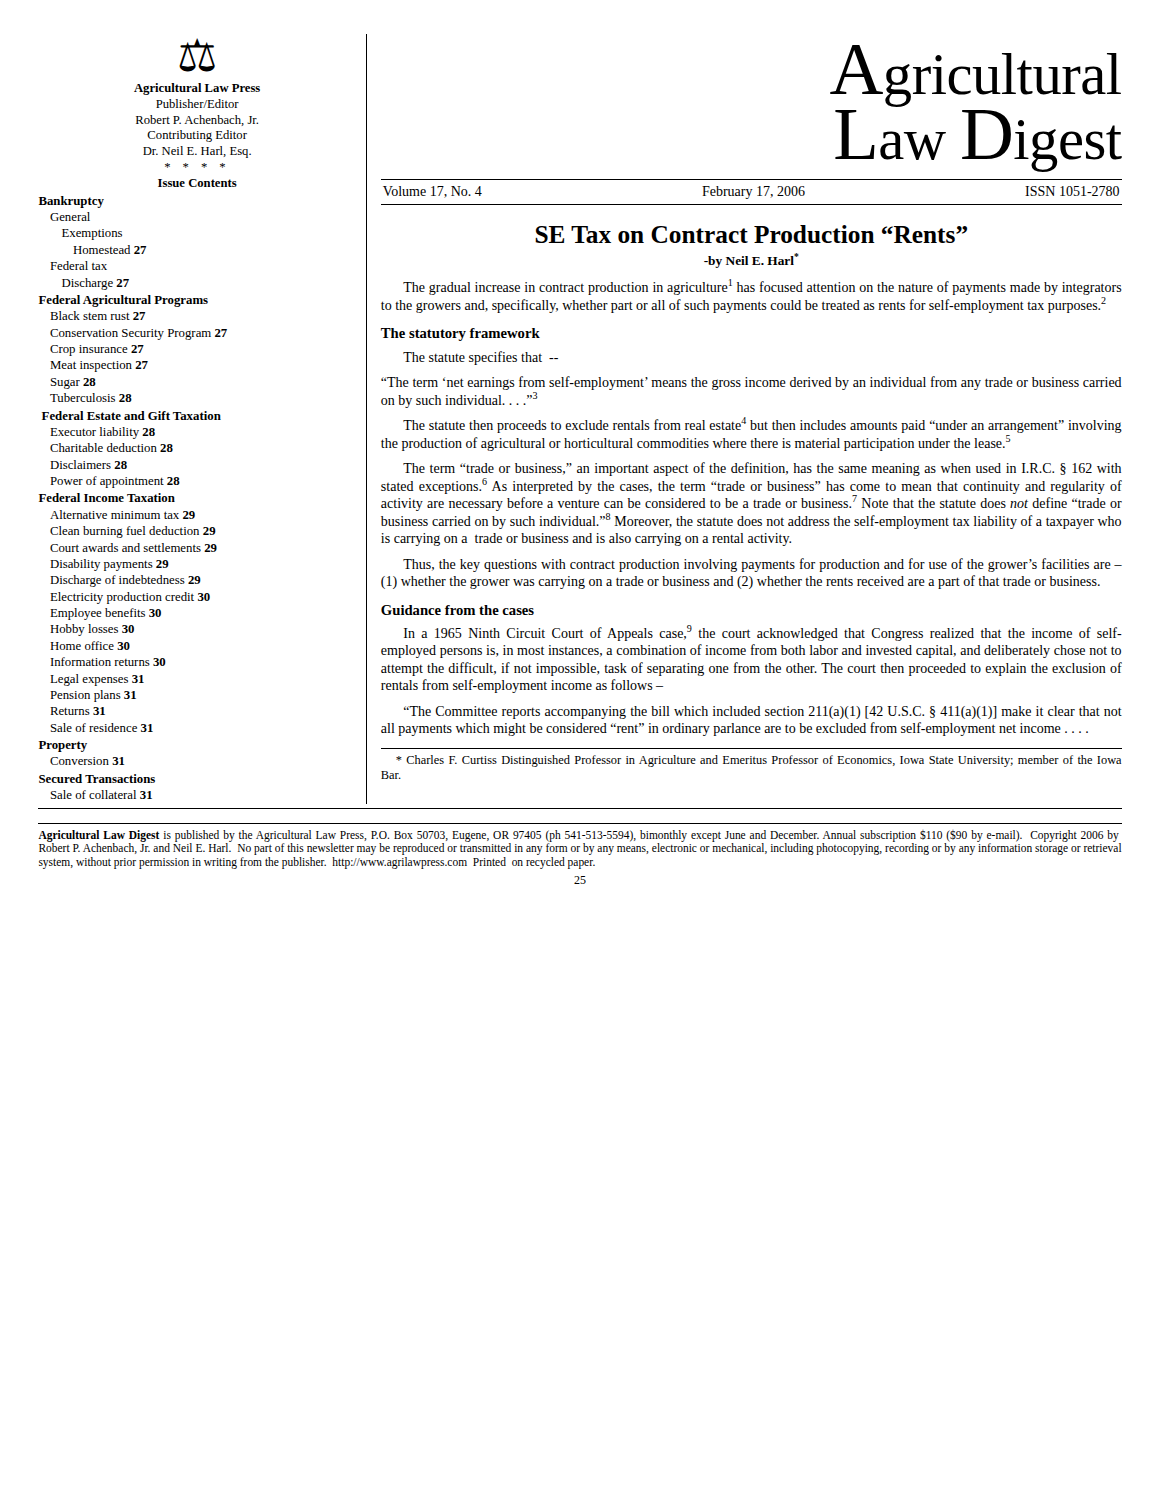⚖
Agricultural Law Press
Publisher/Editor
Robert P. Achenbach, Jr.
Contributing Editor
Dr. Neil E. Harl, Esq.
* * * *
Issue Contents
Bankruptcy
General
Exemptions
Homestead 27
Federal tax
Discharge 27
Federal Agricultural Programs
Black stem rust 27
Conservation Security Program 27
Crop insurance 27
Meat inspection 27
Sugar 28
Tuberculosis 28
Federal Estate and Gift Taxation
Executor liability 28
Charitable deduction 28
Disclaimers 28
Power of appointment 28
Federal Income Taxation
Alternative minimum tax 29
Clean burning fuel deduction 29
Court awards and settlements 29
Disability payments 29
Discharge of indebtedness 29
Electricity production credit 30
Employee benefits 30
Hobby losses 30
Home office 30
Information returns 30
Legal expenses 31
Pension plans 31
Returns 31
Sale of residence 31
Property
Conversion 31
Secured Transactions
Sale of collateral 31
Agricultural
Law Digest
Volume 17, No. 4 February 17, 2006 ISSN 1051-2780
SE Tax on Contract Production “Rents”
-by Neil E. Harl*
The gradual increase in contract production in agriculture1 has focused attention on the nature of payments made by integrators to the growers and, specifically, whether part or all of such payments could be treated as rents for self-employment tax purposes.2
The statutory framework
The statute specifies that --
“The term ‘net earnings from self-employment’ means the gross income derived by an individual from any trade or business carried on by such individual. . . .”3
The statute then proceeds to exclude rentals from real estate4 but then includes amounts paid “under an arrangement” involving the production of agricultural or horticultural commodities where there is material participation under the lease.5
The term “trade or business,” an important aspect of the definition, has the same meaning as when used in I.R.C. § 162 with stated exceptions.6 As interpreted by the cases, the term “trade or business” has come to mean that continuity and regularity of activity are necessary before a venture can be considered to be a trade or business.7 Note that the statute does not define “trade or business carried on by such individual.”8 Moreover, the statute does not address the self-employment tax liability of a taxpayer who is carrying on a trade or business and is also carrying on a rental activity.
Thus, the key questions with contract production involving payments for production and for use of the grower’s facilities are – (1) whether the grower was carrying on a trade or business and (2) whether the rents received are a part of that trade or business.
Guidance from the cases
In a 1965 Ninth Circuit Court of Appeals case,9 the court acknowledged that Congress realized that the income of self-employed persons is, in most instances, a combination of income from both labor and invested capital, and deliberately chose not to attempt the difficult, if not impossible, task of separating one from the other. The court then proceeded to explain the exclusion of rentals from self-employment income as follows –
“The Committee reports accompanying the bill which included section 211(a)(1) [42 U.S.C. § 411(a)(1)] make it clear that not all payments which might be considered “rent” in ordinary parlance are to be excluded from self-employment net income . . . .
* Charles F. Curtiss Distinguished Professor in Agriculture and Emeritus Professor of Economics, Iowa State University; member of the Iowa Bar.
Agricultural Law Digest is published by the Agricultural Law Press, P.O. Box 50703, Eugene, OR 97405 (ph 541-513-5594), bimonthly except June and December. Annual subscription $110 ($90 by e-mail). Copyright 2006 by Robert P. Achenbach, Jr. and Neil E. Harl. No part of this newsletter may be reproduced or transmitted in any form or by any means, electronic or mechanical, including photocopying, recording or by any information storage or retrieval system, without prior permission in writing from the publisher. http://www.agrilawpress.com Printed on recycled paper.
25